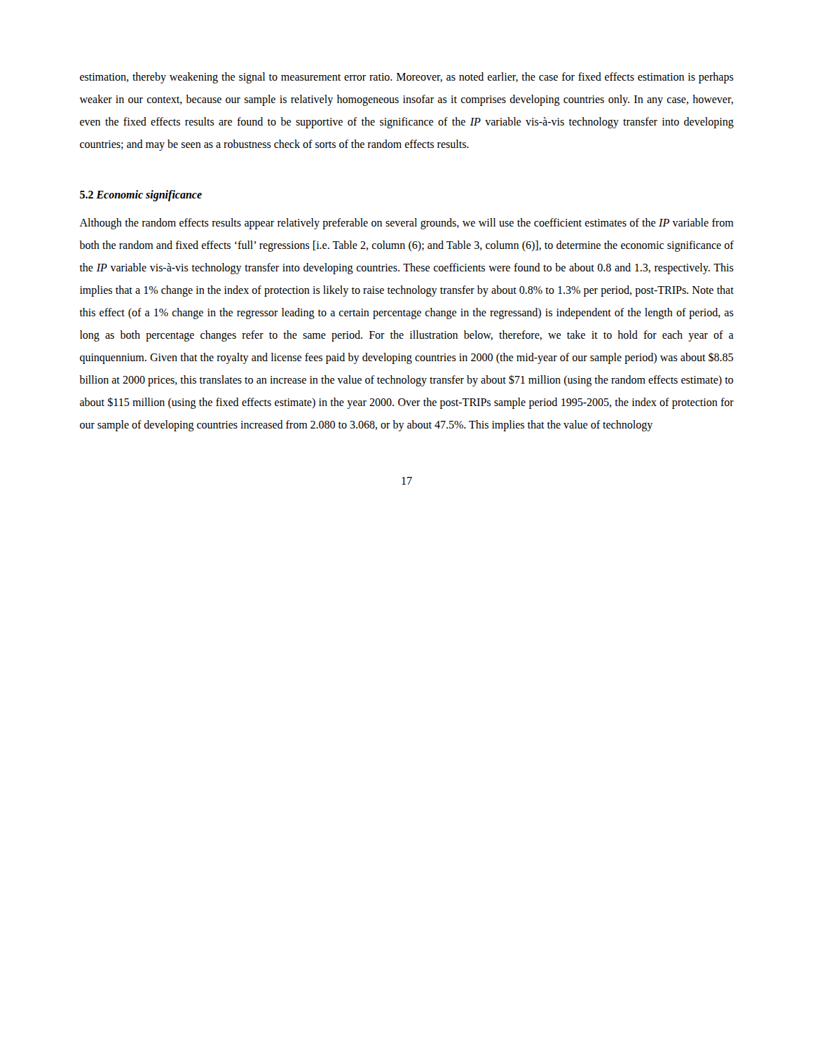estimation, thereby weakening the signal to measurement error ratio. Moreover, as noted earlier, the case for fixed effects estimation is perhaps weaker in our context, because our sample is relatively homogeneous insofar as it comprises developing countries only. In any case, however, even the fixed effects results are found to be supportive of the significance of the IP variable vis-à-vis technology transfer into developing countries; and may be seen as a robustness check of sorts of the random effects results.
5.2 Economic significance
Although the random effects results appear relatively preferable on several grounds, we will use the coefficient estimates of the IP variable from both the random and fixed effects ‘full’ regressions [i.e. Table 2, column (6); and Table 3, column (6)], to determine the economic significance of the IP variable vis-à-vis technology transfer into developing countries. These coefficients were found to be about 0.8 and 1.3, respectively. This implies that a 1% change in the index of protection is likely to raise technology transfer by about 0.8% to 1.3% per period, post-TRIPs. Note that this effect (of a 1% change in the regressor leading to a certain percentage change in the regressand) is independent of the length of period, as long as both percentage changes refer to the same period. For the illustration below, therefore, we take it to hold for each year of a quinquennium. Given that the royalty and license fees paid by developing countries in 2000 (the mid-year of our sample period) was about $8.85 billion at 2000 prices, this translates to an increase in the value of technology transfer by about $71 million (using the random effects estimate) to about $115 million (using the fixed effects estimate) in the year 2000. Over the post-TRIPs sample period 1995-2005, the index of protection for our sample of developing countries increased from 2.080 to 3.068, or by about 47.5%. This implies that the value of technology
17